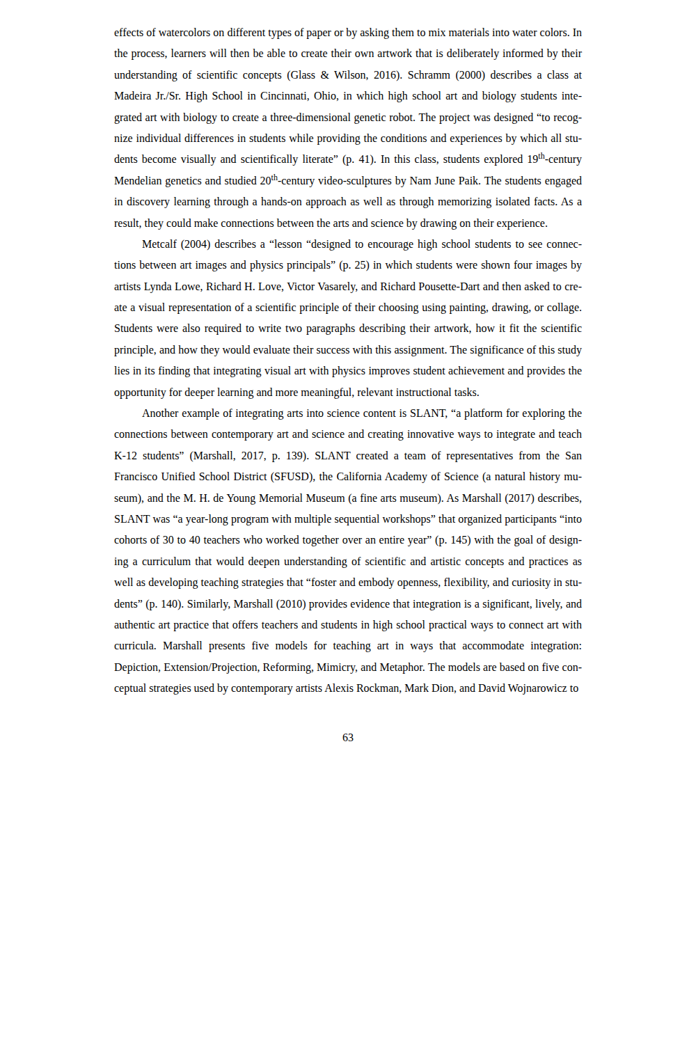effects of watercolors on different types of paper or by asking them to mix materials into water colors. In the process, learners will then be able to create their own artwork that is deliberately informed by their understanding of scientific concepts (Glass & Wilson, 2016). Schramm (2000) describes a class at Madeira Jr./Sr. High School in Cincinnati, Ohio, in which high school art and biology students integrated art with biology to create a three-dimensional genetic robot. The project was designed “to recognize individual differences in students while providing the conditions and experiences by which all students become visually and scientifically literate” (p. 41). In this class, students explored 19th-century Mendelian genetics and studied 20th-century video-sculptures by Nam June Paik. The students engaged in discovery learning through a hands-on approach as well as through memorizing isolated facts. As a result, they could make connections between the arts and science by drawing on their experience.
Metcalf (2004) describes a “lesson “designed to encourage high school students to see connections between art images and physics principals” (p. 25) in which students were shown four images by artists Lynda Lowe, Richard H. Love, Victor Vasarely, and Richard Pousette-Dart and then asked to create a visual representation of a scientific principle of their choosing using painting, drawing, or collage. Students were also required to write two paragraphs describing their artwork, how it fit the scientific principle, and how they would evaluate their success with this assignment. The significance of this study lies in its finding that integrating visual art with physics improves student achievement and provides the opportunity for deeper learning and more meaningful, relevant instructional tasks.
Another example of integrating arts into science content is SLANT, “a platform for exploring the connections between contemporary art and science and creating innovative ways to integrate and teach K-12 students” (Marshall, 2017, p. 139). SLANT created a team of representatives from the San Francisco Unified School District (SFUSD), the California Academy of Science (a natural history museum), and the M. H. de Young Memorial Museum (a fine arts museum). As Marshall (2017) describes, SLANT was “a year-long program with multiple sequential workshops” that organized participants “into cohorts of 30 to 40 teachers who worked together over an entire year” (p. 145) with the goal of designing a curriculum that would deepen understanding of scientific and artistic concepts and practices as well as developing teaching strategies that “foster and embody openness, flexibility, and curiosity in students” (p. 140). Similarly, Marshall (2010) provides evidence that integration is a significant, lively, and authentic art practice that offers teachers and students in high school practical ways to connect art with curricula. Marshall presents five models for teaching art in ways that accommodate integration: Depiction, Extension/Projection, Reforming, Mimicry, and Metaphor. The models are based on five conceptual strategies used by contemporary artists Alexis Rockman, Mark Dion, and David Wojnarowicz to
63